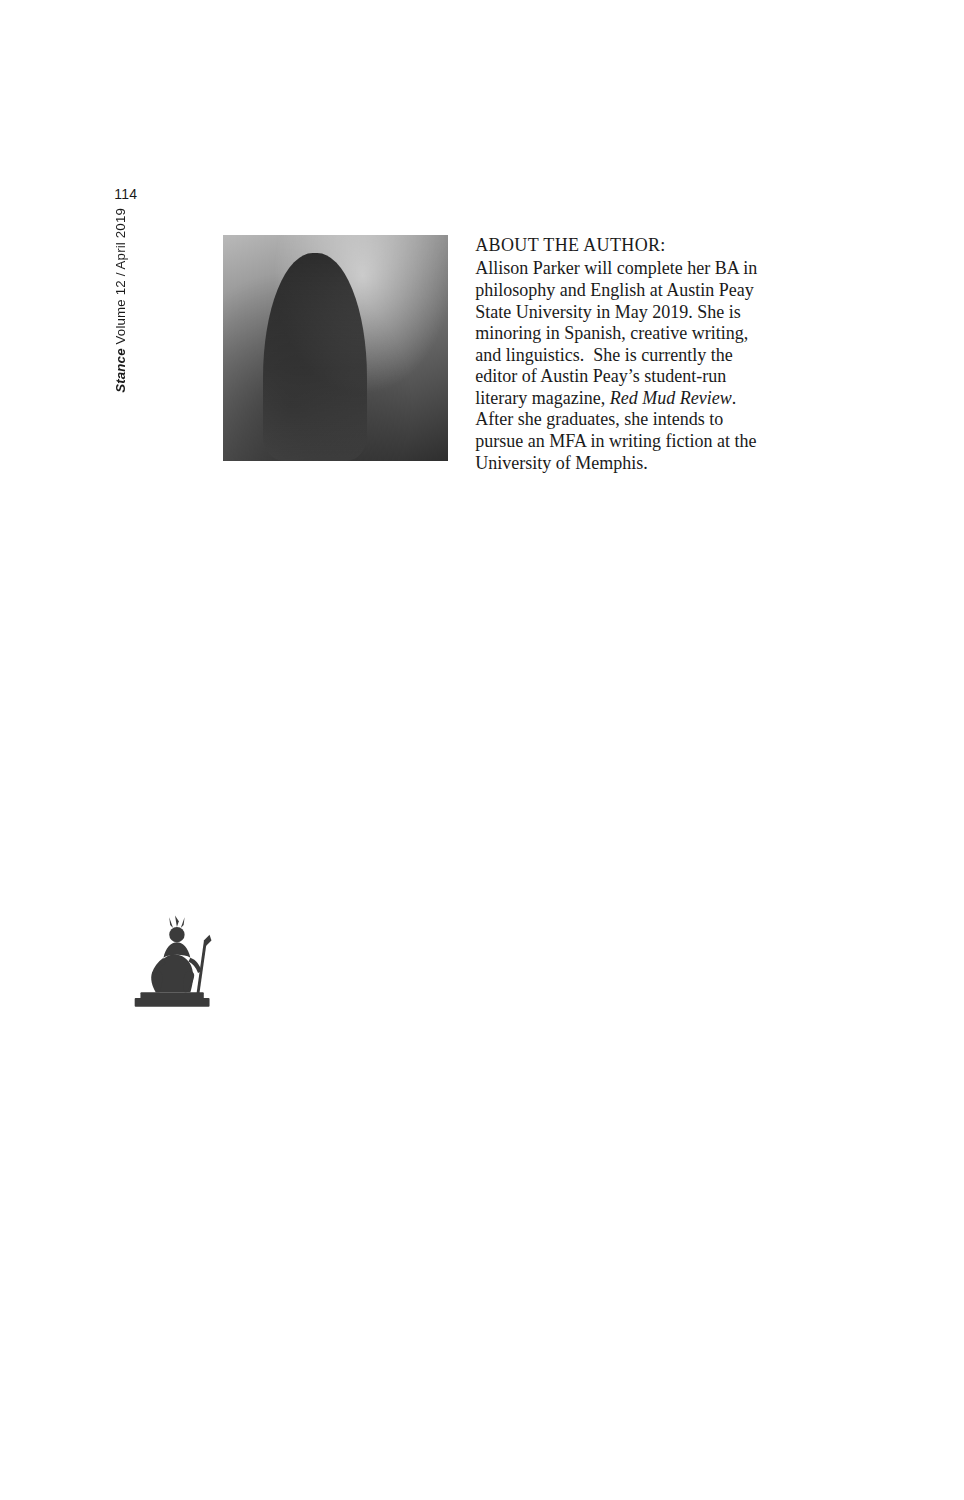114 Stance Volume 12 / April 2019
ABOUT THE AUTHOR:
Allison Parker will complete her BA in philosophy and English at Austin Peay State University in May 2019. She is minoring in Spanish, creative writing, and linguistics. She is currently the editor of Austin Peay’s student-run literary magazine, Red Mud Review. After she graduates, she intends to pursue an MFA in writing fiction at the University of Memphis.